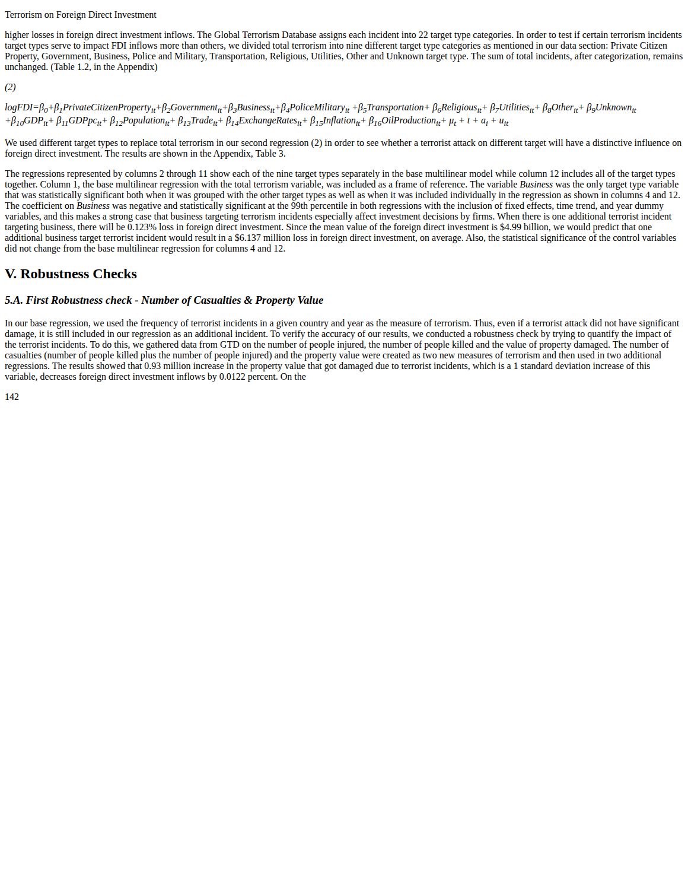Terrorism on Foreign Direct Investment
higher losses in foreign direct investment inflows. The Global Terrorism Database assigns each incident into 22 target type categories. In order to test if certain terrorism incidents target types serve to impact FDI inflows more than others, we divided total terrorism into nine different target type categories as mentioned in our data section: Private Citizen Property, Government, Business, Police and Military, Transportation, Religious, Utilities, Other and Unknown target type. The sum of total incidents, after categorization, remains unchanged. (Table 1.2, in the Appendix)
(2)
logFDI=β0+β1PrivateCitizenPropertyit+β2Governmentit+β3Businessit+β4PoliceMilitaryit +β5Transportation+ β6Religiousit+ β7Utilitiesit+ β8Otherit+ β9Unknownit +β10GDPit+ β11GDPpcit+ β12Populationit+ β13Tradeit+ β14ExchangeRatesit+ β15Inflationit+ β16OilProductionit+ μt + t + ai + uit
We used different target types to replace total terrorism in our second regression (2) in order to see whether a terrorist attack on different target will have a distinctive influence on foreign direct investment. The results are shown in the Appendix, Table 3.
The regressions represented by columns 2 through 11 show each of the nine target types separately in the base multilinear model while column 12 includes all of the target types together. Column 1, the base multilinear regression with the total terrorism variable, was included as a frame of reference. The variable Business was the only target type variable that was statistically significant both when it was grouped with the other target types as well as when it was included individually in the regression as shown in columns 4 and 12. The coefficient on Business was negative and statistically significant at the 99th percentile in both regressions with the inclusion of fixed effects, time trend, and year dummy variables, and this makes a strong case that business targeting terrorism incidents especially affect investment decisions by firms. When there is one additional terrorist incident targeting business, there will be 0.123% loss in foreign direct investment. Since the mean value of the foreign direct investment is $4.99 billion, we would predict that one additional business target terrorist incident would result in a $6.137 million loss in foreign direct investment, on average. Also, the statistical significance of the control variables did not change from the base multilinear regression for columns 4 and 12.
V. Robustness Checks
5.A. First Robustness check - Number of Casualties & Property Value
In our base regression, we used the frequency of terrorist incidents in a given country and year as the measure of terrorism. Thus, even if a terrorist attack did not have significant damage, it is still included in our regression as an additional incident. To verify the accuracy of our results, we conducted a robustness check by trying to quantify the impact of the terrorist incidents. To do this, we gathered data from GTD on the number of people injured, the number of people killed and the value of property damaged. The number of casualties (number of people killed plus the number of people injured) and the property value were created as two new measures of terrorism and then used in two additional regressions. The results showed that 0.93 million increase in the property value that got damaged due to terrorist incidents, which is a 1 standard deviation increase of this variable, decreases foreign direct investment inflows by 0.0122 percent. On the
142